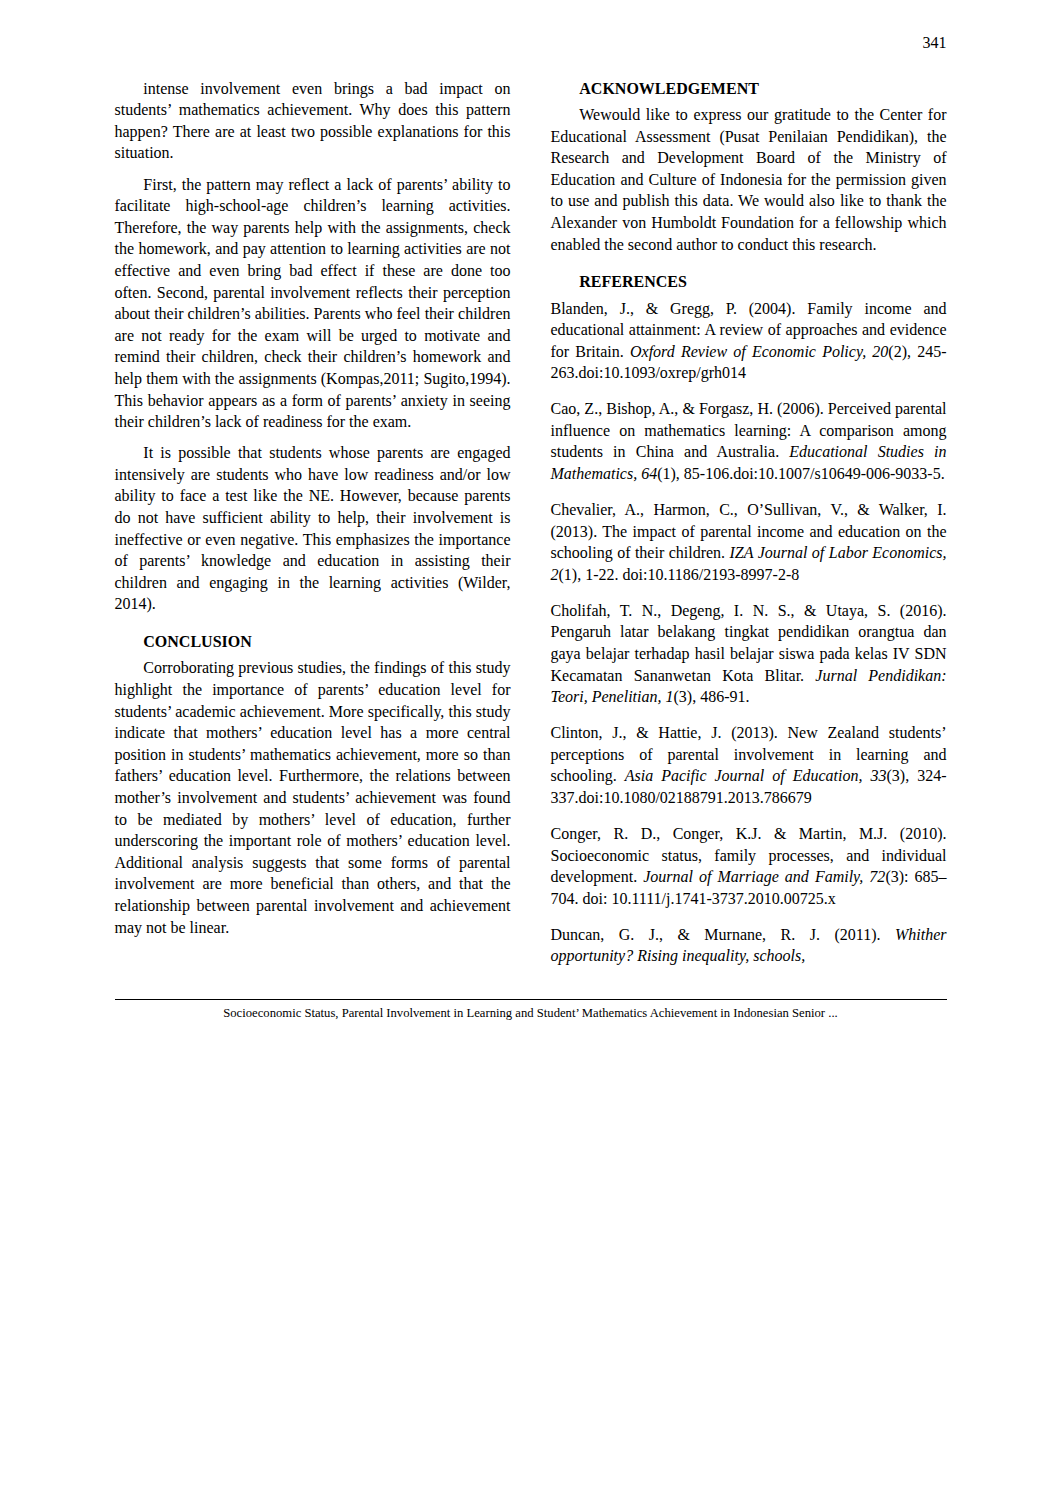341
intense involvement even brings a bad impact on students’ mathematics achievement. Why does this pattern happen? There are at least two possible explanations for this situation.
First, the pattern may reflect a lack of parents’ ability to facilitate high-school-age children’s learning activities. Therefore, the way parents help with the assignments, check the homework, and pay attention to learning activities are not effective and even bring bad effect if these are done too often. Second, parental involvement reflects their perception about their children’s abilities. Parents who feel their children are not ready for the exam will be urged to motivate and remind their children, check their children’s homework and help them with the assignments (Kompas,2011; Sugito,1994). This behavior appears as a form of parents’ anxiety in seeing their children’s lack of readiness for the exam.
It is possible that students whose parents are engaged intensively are students who have low readiness and/or low ability to face a test like the NE. However, because parents do not have sufficient ability to help, their involvement is ineffective or even negative. This emphasizes the importance of parents’ knowledge and education in assisting their children and engaging in the learning activities (Wilder, 2014).
Conclusion
Corroborating previous studies, the findings of this study highlight the importance of parents’ education level for students’ academic achievement. More specifically, this study indicate that mothers’ education level has a more central position in students’ mathematics achievement, more so than fathers’ education level. Furthermore, the relations between mother’s involvement and students’ achievement was found to be mediated by mothers’ level of education, further underscoring the important role of mothers’ education level. Additional analysis suggests that some forms of parental involvement are more beneficial than others, and that the relationship between parental involvement and achievement may not be linear.
Acknowledgement
Wewould like to express our gratitude to the Center for Educational Assessment (Pusat Penilaian Pendidikan), the Research and Development Board of the Ministry of Education and Culture of Indonesia for the permission given to use and publish this data. We would also like to thank the Alexander von Humboldt Foundation for a fellowship which enabled the second author to conduct this research.
References
Blanden, J., & Gregg, P. (2004). Family income and educational attainment: A review of approaches and evidence for Britain. Oxford Review of Economic Policy, 20(2), 245-263.doi:10.1093/oxrep/grh014
Cao, Z., Bishop, A., & Forgasz, H. (2006). Perceived parental influence on mathematics learning: A comparison among students in China and Australia. Educational Studies in Mathematics, 64(1), 85-106.doi:10.1007/s10649-006-9033-5.
Chevalier, A., Harmon, C., O’Sullivan, V., & Walker, I. (2013). The impact of parental income and education on the schooling of their children. IZA Journal of Labor Economics, 2(1), 1-22. doi:10.1186/2193-8997-2-8
Cholifah, T. N., Degeng, I. N. S., & Utaya, S. (2016). Pengaruh latar belakang tingkat pendidikan orangtua dan gaya belajar terhadap hasil belajar siswa pada kelas IV SDN Kecamatan Sananwetan Kota Blitar. Jurnal Pendidikan: Teori, Penelitian, 1(3), 486-91.
Clinton, J., & Hattie, J. (2013). New Zealand students’ perceptions of parental involvement in learning and schooling. Asia Pacific Journal of Education, 33(3), 324-337.doi:10.1080/02188791.2013.786679
Conger, R. D., Conger, K.J. & Martin, M.J. (2010). Socioeconomic status, family processes, and individual development. Journal of Marriage and Family, 72(3): 685–704. doi: 10.1111/j.1741-3737.2010.00725.x
Duncan, G. J., & Murnane, R. J. (2011). Whither opportunity? Rising inequality, schools,
Socioeconomic Status, Parental Involvement in Learning and Student’ Mathematics Achievement in Indonesian Senior ...